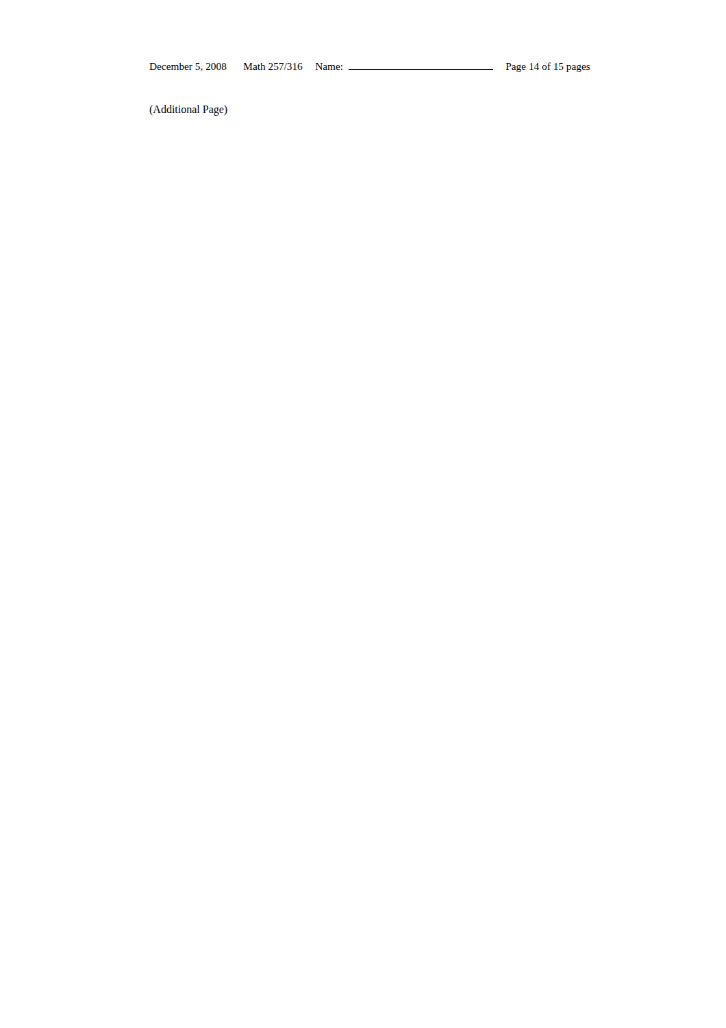December 5, 2008 Math 257/316
Name:
Page 14 of 15 pages
(Additional Page)